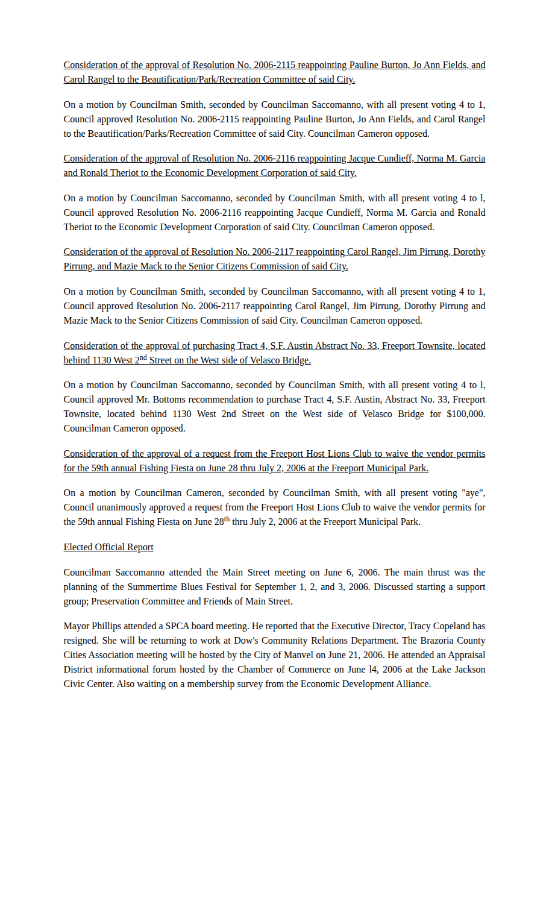Consideration of the approval of Resolution No. 2006-2115 reappointing Pauline Burton, Jo Ann Fields, and Carol Rangel to the Beautification/Park/Recreation Committee of said City.
On a motion by Councilman Smith, seconded by Councilman Saccomanno, with all present voting 4 to 1, Council approved Resolution No. 2006-2115 reappointing Pauline Burton, Jo Ann Fields, and Carol Rangel to the Beautification/Parks/Recreation Committee of said City. Councilman Cameron opposed.
Consideration of the approval of Resolution No. 2006-2116 reappointing Jacque Cundieff, Norma M. Garcia and Ronald Theriot to the Economic Development Corporation of said City.
On a motion by Councilman Saccomanno, seconded by Councilman Smith, with all present voting 4 to l, Council approved Resolution No. 2006-2116 reappointing Jacque Cundieff, Norma M. Garcia and Ronald Theriot to the Economic Development Corporation of said City. Councilman Cameron opposed.
Consideration of the approval of Resolution No. 2006-2117 reappointing Carol Rangel, Jim Pirrung, Dorothy Pirrung, and Mazie Mack to the Senior Citizens Commission of said City.
On a motion by Councilman Smith, seconded by Councilman Saccomanno, with all present voting 4 to 1, Council approved Resolution No. 2006-2117 reappointing Carol Rangel, Jim Pirrung, Dorothy Pirrung and Mazie Mack to the Senior Citizens Commission of said City. Councilman Cameron opposed.
Consideration of the approval of purchasing Tract 4, S.F. Austin Abstract No. 33, Freeport Townsite, located behind 1130 West 2nd Street on the West side of Velasco Bridge.
On a motion by Councilman Saccomanno, seconded by Councilman Smith, with all present voting 4 to l, Council approved Mr. Bottoms recommendation to purchase Tract 4, S.F. Austin, Abstract No. 33, Freeport Townsite, located behind 1130 West 2nd Street on the West side of Velasco Bridge for $100,000. Councilman Cameron opposed.
Consideration of the approval of a request from the Freeport Host Lions Club to waive the vendor permits for the 59th annual Fishing Fiesta on June 28 thru July 2, 2006 at the Freeport Municipal Park.
On a motion by Councilman Cameron, seconded by Councilman Smith, with all present voting "aye", Council unanimously approved a request from the Freeport Host Lions Club to waive the vendor permits for the 59th annual Fishing Fiesta on June 28th thru July 2, 2006 at the Freeport Municipal Park.
Elected Official Report
Councilman Saccomanno attended the Main Street meeting on June 6, 2006. The main thrust was the planning of the Summertime Blues Festival for September 1, 2, and 3, 2006. Discussed starting a support group; Preservation Committee and Friends of Main Street.
Mayor Phillips attended a SPCA board meeting. He reported that the Executive Director, Tracy Copeland has resigned. She will be returning to work at Dow's Community Relations Department. The Brazoria County Cities Association meeting will be hosted by the City of Manvel on June 21, 2006. He attended an Appraisal District informational forum hosted by the Chamber of Commerce on June l4, 2006 at the Lake Jackson Civic Center. Also waiting on a membership survey from the Economic Development Alliance.